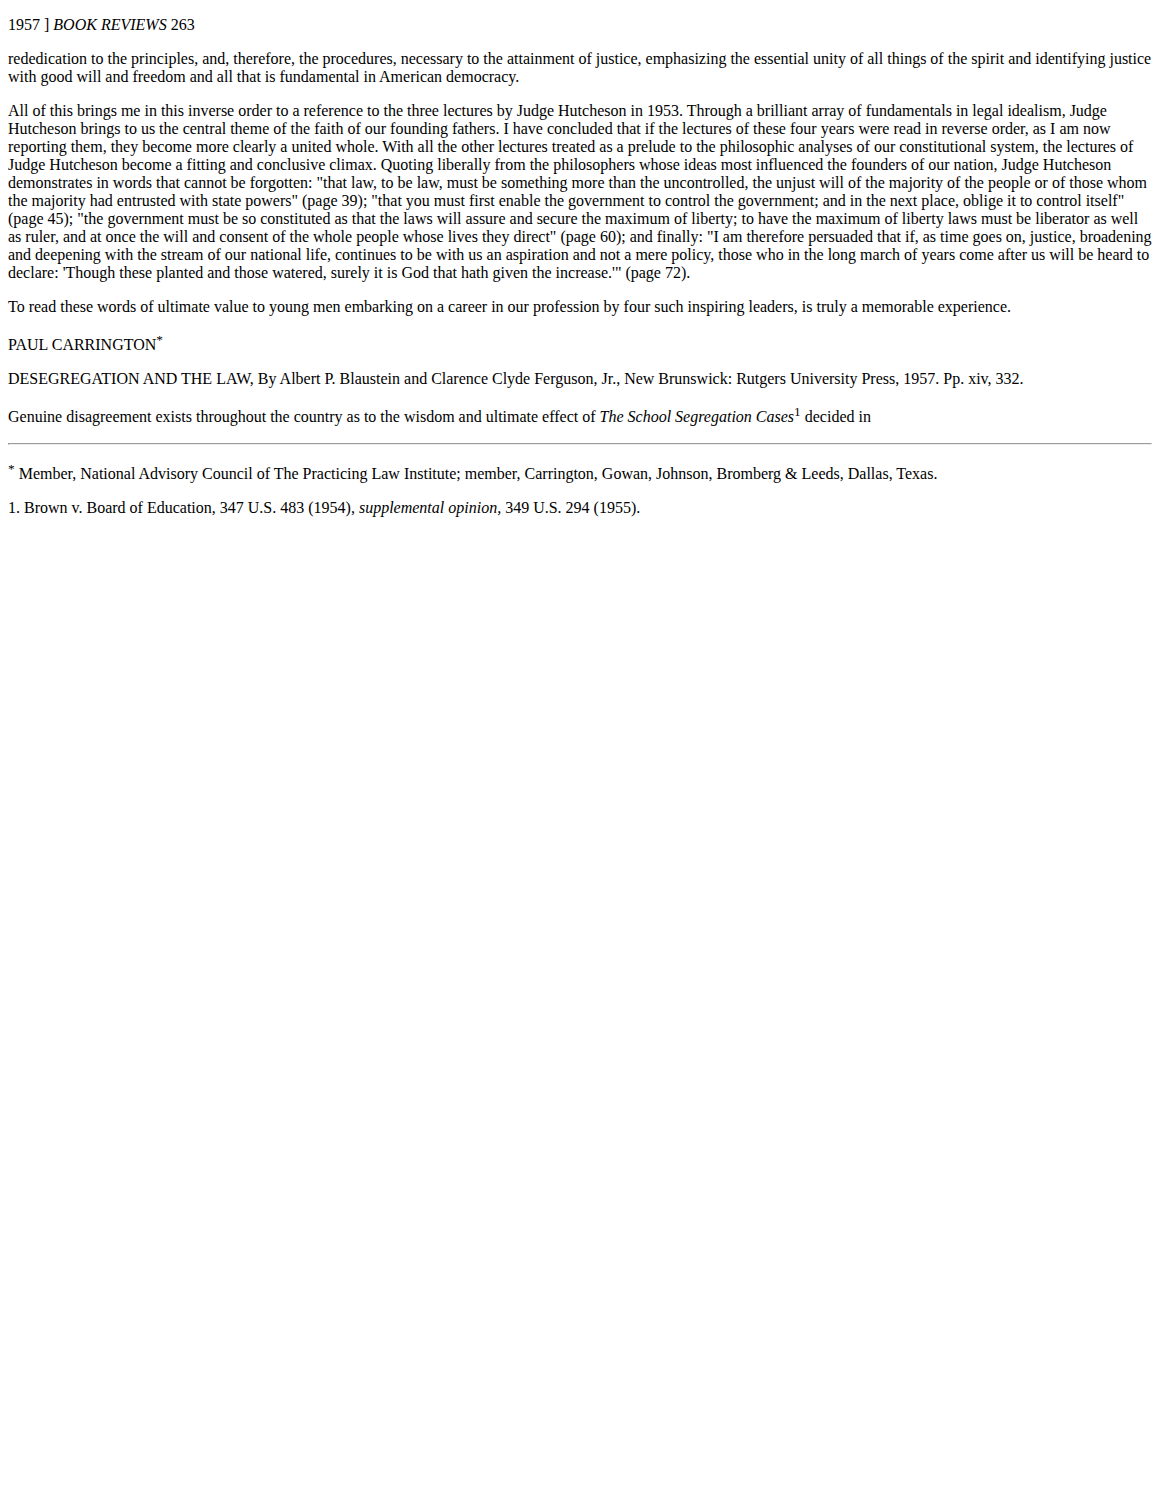1957 ] BOOK REVIEWS 263
rededication to the principles, and, therefore, the procedures, necessary to the attainment of justice, emphasizing the essential unity of all things of the spirit and identifying justice with good will and freedom and all that is fundamental in American democracy.
All of this brings me in this inverse order to a reference to the three lectures by Judge Hutcheson in 1953. Through a brilliant array of fundamentals in legal idealism, Judge Hutcheson brings to us the central theme of the faith of our founding fathers. I have concluded that if the lectures of these four years were read in reverse order, as I am now reporting them, they become more clearly a united whole. With all the other lectures treated as a prelude to the philosophic analyses of our constitutional system, the lectures of Judge Hutcheson become a fitting and conclusive climax. Quoting liberally from the philosophers whose ideas most influenced the founders of our nation, Judge Hutcheson demonstrates in words that cannot be forgotten: "that law, to be law, must be something more than the uncontrolled, the unjust will of the majority of the people or of those whom the majority had entrusted with state powers" (page 39); "that you must first enable the government to control the government; and in the next place, oblige it to control itself" (page 45); "the government must be so constituted as that the laws will assure and secure the maximum of liberty; to have the maximum of liberty laws must be liberator as well as ruler, and at once the will and consent of the whole people whose lives they direct" (page 60); and finally: "I am therefore persuaded that if, as time goes on, justice, broadening and deepening with the stream of our national life, continues to be with us an aspiration and not a mere policy, those who in the long march of years come after us will be heard to declare: 'Though these planted and those watered, surely it is God that hath given the increase.'" (page 72).
To read these words of ultimate value to young men embarking on a career in our profession by four such inspiring leaders, is truly a memorable experience.
PAUL CARRINGTON*
DESEGREGATION AND THE LAW, By Albert P. Blaustein and Clarence Clyde Ferguson, Jr., New Brunswick: Rutgers University Press, 1957. Pp. xiv, 332.
Genuine disagreement exists throughout the country as to the wisdom and ultimate effect of The School Segregation Cases1 decided in
* Member, National Advisory Council of The Practicing Law Institute; member, Carrington, Gowan, Johnson, Bromberg & Leeds, Dallas, Texas.
1. Brown v. Board of Education, 347 U.S. 483 (1954), supplemental opinion, 349 U.S. 294 (1955).